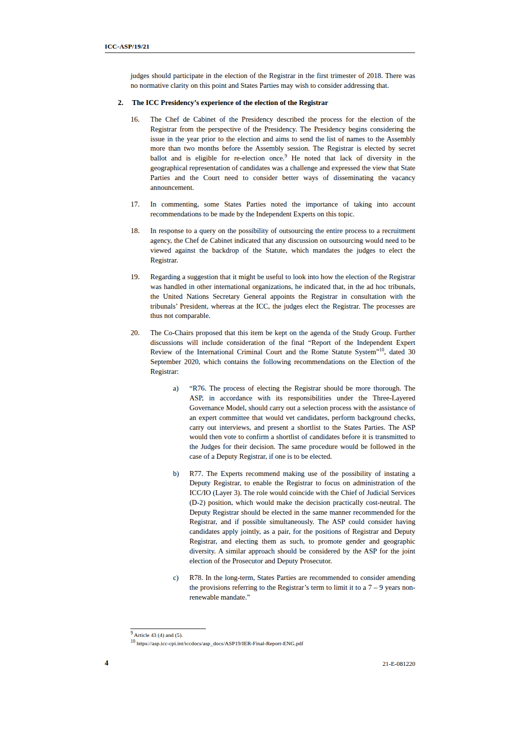ICC-ASP/19/21
judges should participate in the election of the Registrar in the first trimester of 2018. There was no normative clarity on this point and States Parties may wish to consider addressing that.
2. The ICC Presidency’s experience of the election of the Registrar
16. The Chef de Cabinet of the Presidency described the process for the election of the Registrar from the perspective of the Presidency. The Presidency begins considering the issue in the year prior to the election and aims to send the list of names to the Assembly more than two months before the Assembly session. The Registrar is elected by secret ballot and is eligible for re-election once.9 He noted that lack of diversity in the geographical representation of candidates was a challenge and expressed the view that State Parties and the Court need to consider better ways of disseminating the vacancy announcement.
17. In commenting, some States Parties noted the importance of taking into account recommendations to be made by the Independent Experts on this topic.
18. In response to a query on the possibility of outsourcing the entire process to a recruitment agency, the Chef de Cabinet indicated that any discussion on outsourcing would need to be viewed against the backdrop of the Statute, which mandates the judges to elect the Registrar.
19. Regarding a suggestion that it might be useful to look into how the election of the Registrar was handled in other international organizations, he indicated that, in the ad hoc tribunals, the United Nations Secretary General appoints the Registrar in consultation with the tribunals’ President, whereas at the ICC, the judges elect the Registrar. The processes are thus not comparable.
20. The Co-Chairs proposed that this item be kept on the agenda of the Study Group. Further discussions will include consideration of the final “Report of the Independent Expert Review of the International Criminal Court and the Rome Statute System”10, dated 30 September 2020, which contains the following recommendations on the Election of the Registrar:
a) “R76. The process of electing the Registrar should be more thorough. The ASP, in accordance with its responsibilities under the Three-Layered Governance Model, should carry out a selection process with the assistance of an expert committee that would vet candidates, perform background checks, carry out interviews, and present a shortlist to the States Parties. The ASP would then vote to confirm a shortlist of candidates before it is transmitted to the Judges for their decision. The same procedure would be followed in the case of a Deputy Registrar, if one is to be elected.
b) R77. The Experts recommend making use of the possibility of instating a Deputy Registrar, to enable the Registrar to focus on administration of the ICC/IO (Layer 3). The role would coincide with the Chief of Judicial Services (D-2) position, which would make the decision practically cost-neutral. The Deputy Registrar should be elected in the same manner recommended for the Registrar, and if possible simultaneously. The ASP could consider having candidates apply jointly, as a pair, for the positions of Registrar and Deputy Registrar, and electing them as such, to promote gender and geographic diversity. A similar approach should be considered by the ASP for the joint election of the Prosecutor and Deputy Prosecutor.
c) R78. In the long-term, States Parties are recommended to consider amending the provisions referring to the Registrar’s term to limit it to a 7 – 9 years non-renewable mandate.”
9 Article 43 (4) and (5).
10 https://asp.icc-cpi.int/iccdocs/asp_docs/ASP19/IER-Final-Report-ENG.pdf
4 21-E-081220